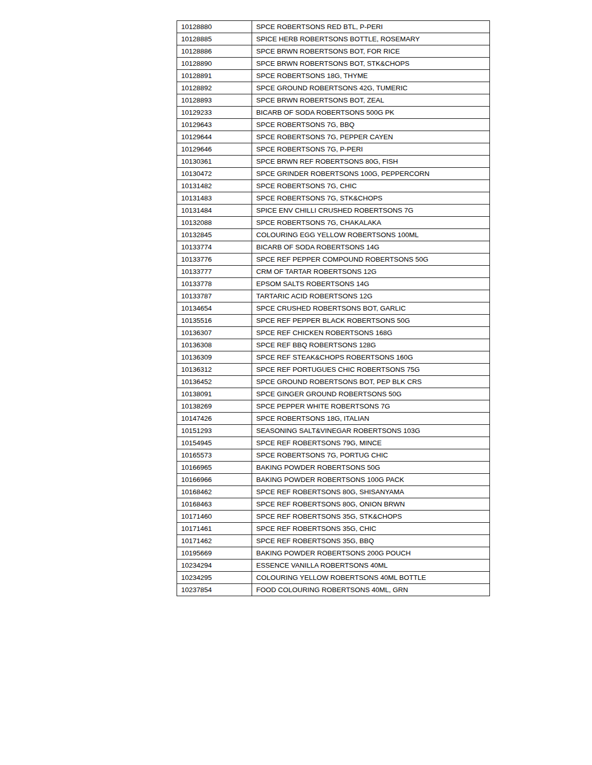| | 10128880 | SPCE ROBERTSONS RED BTL, P-PERI |
| | 10128885 | SPICE HERB ROBERTSONS BOTTLE, ROSEMARY |
| | 10128886 | SPCE BRWN ROBERTSONS BOT, FOR RICE |
| | 10128890 | SPCE BRWN ROBERTSONS BOT, STK&CHOPS |
| | 10128891 | SPCE ROBERTSONS 18G, THYME |
| | 10128892 | SPCE GROUND ROBERTSONS 42G, TUMERIC |
| | 10128893 | SPCE BRWN ROBERTSONS BOT, ZEAL |
| | 10129233 | BICARB OF SODA ROBERTSONS 500G PK |
| | 10129643 | SPCE ROBERTSONS 7G, BBQ |
| | 10129644 | SPCE ROBERTSONS 7G, PEPPER CAYEN |
| | 10129646 | SPCE ROBERTSONS 7G, P-PERI |
| | 10130361 | SPCE BRWN REF ROBERTSONS 80G, FISH |
| | 10130472 | SPCE GRINDER ROBERTSONS 100G, PEPPERCORN |
| | 10131482 | SPCE ROBERTSONS 7G, CHIC |
| | 10131483 | SPCE ROBERTSONS 7G, STK&CHOPS |
| | 10131484 | SPICE ENV CHILLI CRUSHED ROBERTSONS 7G |
| | 10132088 | SPCE ROBERTSONS 7G, CHAKALAKA |
| | 10132845 | COLOURING EGG YELLOW ROBERTSONS 100ML |
| | 10133774 | BICARB OF SODA ROBERTSONS 14G |
| | 10133776 | SPCE REF PEPPER COMPOUND ROBERTSONS 50G |
| | 10133777 | CRM OF TARTAR ROBERTSONS 12G |
| | 10133778 | EPSOM SALTS ROBERTSONS 14G |
| | 10133787 | TARTARIC ACID ROBERTSONS 12G |
| | 10134654 | SPCE CRUSHED ROBERTSONS BOT, GARLIC |
| | 10135516 | SPCE REF PEPPER BLACK ROBERTSONS 50G |
| | 10136307 | SPCE REF CHICKEN ROBERTSONS 168G |
| | 10136308 | SPCE REF BBQ ROBERTSONS 128G |
| | 10136309 | SPCE REF STEAK&CHOPS ROBERTSONS 160G |
| | 10136312 | SPCE REF PORTUGUES CHIC ROBERTSONS 75G |
| | 10136452 | SPCE GROUND ROBERTSONS BOT, PEP BLK CRS |
| | 10138091 | SPCE GINGER GROUND ROBERTSONS 50G |
| | 10138269 | SPCE PEPPER WHITE ROBERTSONS 7G |
| | 10147426 | SPCE ROBERTSONS 18G, ITALIAN |
| | 10151293 | SEASONING SALT&VINEGAR ROBERTSONS 103G |
| | 10154945 | SPCE REF ROBERTSONS 79G, MINCE |
| | 10165573 | SPCE ROBERTSONS 7G, PORTUG CHIC |
| | 10166965 | BAKING POWDER ROBERTSONS 50G |
| | 10166966 | BAKING POWDER ROBERTSONS 100G PACK |
| | 10168462 | SPCE REF ROBERTSONS 80G, SHISANYAMA |
| | 10168463 | SPCE REF ROBERTSONS 80G, ONION BRWN |
| | 10171460 | SPCE REF ROBERTSONS 35G, STK&CHOPS |
| | 10171461 | SPCE REF ROBERTSONS 35G, CHIC |
| | 10171462 | SPCE REF ROBERTSONS 35G, BBQ |
| | 10195669 | BAKING POWDER ROBERTSONS 200G POUCH |
| | 10234294 | ESSENCE VANILLA ROBERTSONS 40ML |
| | 10234295 | COLOURING YELLOW ROBERTSONS 40ML BOTTLE |
| | 10237854 | FOOD COLOURING ROBERTSONS 40ML, GRN |